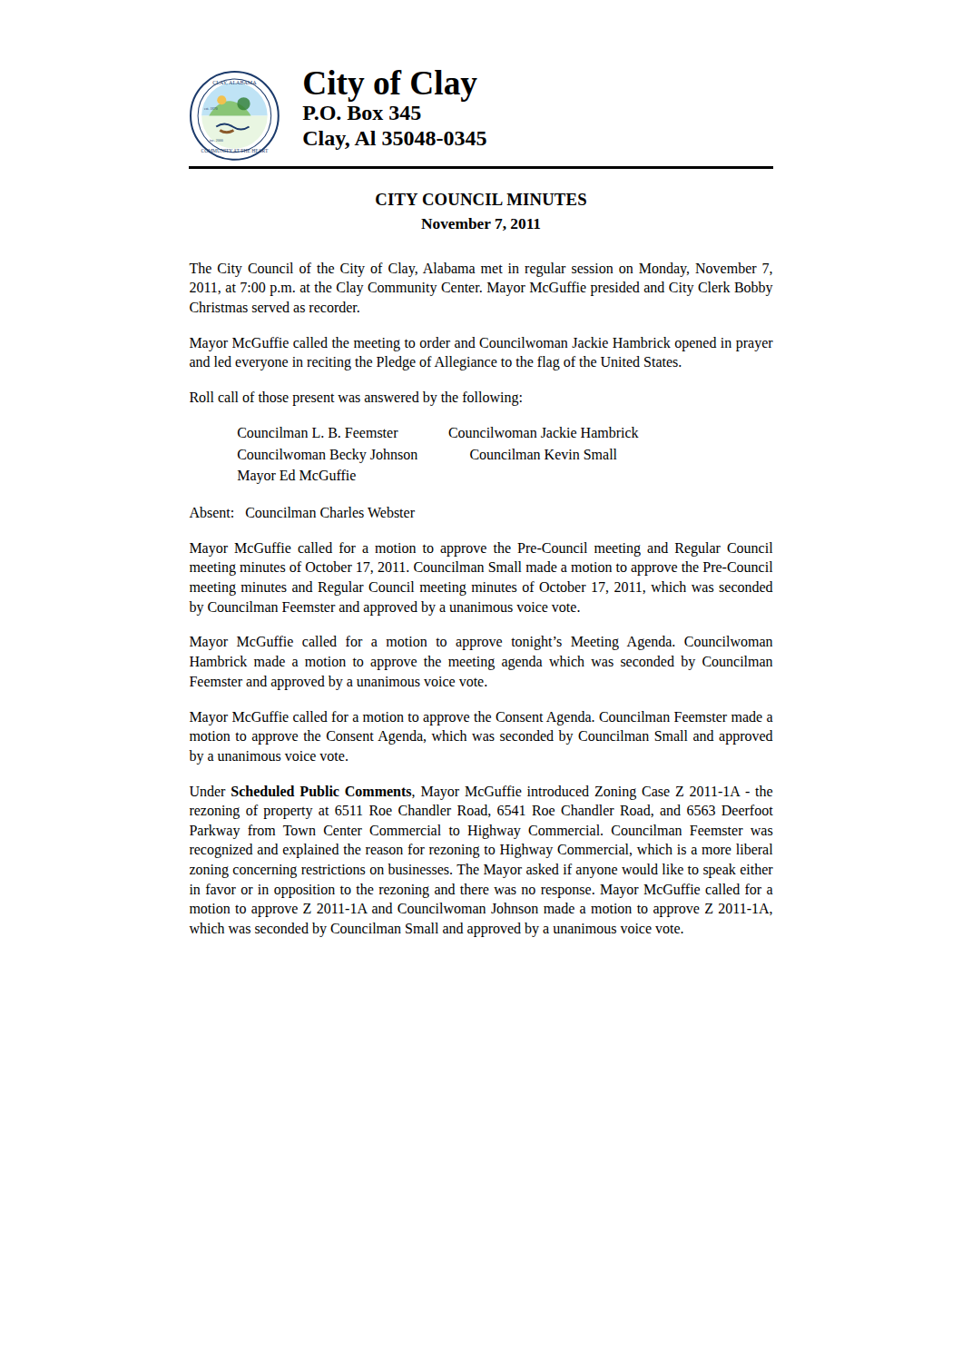CLAY, ALABAMA COMMUNITY AT THE HEART est. 1870 inc. 2000
City of Clay
P.O. Box 345
Clay, Al 35048-0345
CITY COUNCIL MINUTES
November 7, 2011
The City Council of the City of Clay, Alabama met in regular session on Monday, November 7, 2011, at 7:00 p.m. at the Clay Community Center. Mayor McGuffie presided and City Clerk Bobby Christmas served as recorder.
Mayor McGuffie called the meeting to order and Councilwoman Jackie Hambrick opened in prayer and led everyone in reciting the Pledge of Allegiance to the flag of the United States.
Roll call of those present was answered by the following:
| Councilman L. B. Feemster | Councilwoman Jackie Hambrick |
| Councilwoman Becky Johnson | Councilman Kevin Small |
| Mayor Ed McGuffie | |
Absent: Councilman Charles Webster
Mayor McGuffie called for a motion to approve the Pre-Council meeting and Regular Council meeting minutes of October 17, 2011. Councilman Small made a motion to approve the Pre-Council meeting minutes and Regular Council meeting minutes of October 17, 2011, which was seconded by Councilman Feemster and approved by a unanimous voice vote.
Mayor McGuffie called for a motion to approve tonight’s Meeting Agenda. Councilwoman Hambrick made a motion to approve the meeting agenda which was seconded by Councilman Feemster and approved by a unanimous voice vote.
Mayor McGuffie called for a motion to approve the Consent Agenda. Councilman Feemster made a motion to approve the Consent Agenda, which was seconded by Councilman Small and approved by a unanimous voice vote.
Under Scheduled Public Comments, Mayor McGuffie introduced Zoning Case Z 2011-1A - the rezoning of property at 6511 Roe Chandler Road, 6541 Roe Chandler Road, and 6563 Deerfoot Parkway from Town Center Commercial to Highway Commercial. Councilman Feemster was recognized and explained the reason for rezoning to Highway Commercial, which is a more liberal zoning concerning restrictions on businesses. The Mayor asked if anyone would like to speak either in favor or in opposition to the rezoning and there was no response. Mayor McGuffie called for a motion to approve Z 2011-1A and Councilwoman Johnson made a motion to approve Z 2011-1A, which was seconded by Councilman Small and approved by a unanimous voice vote.